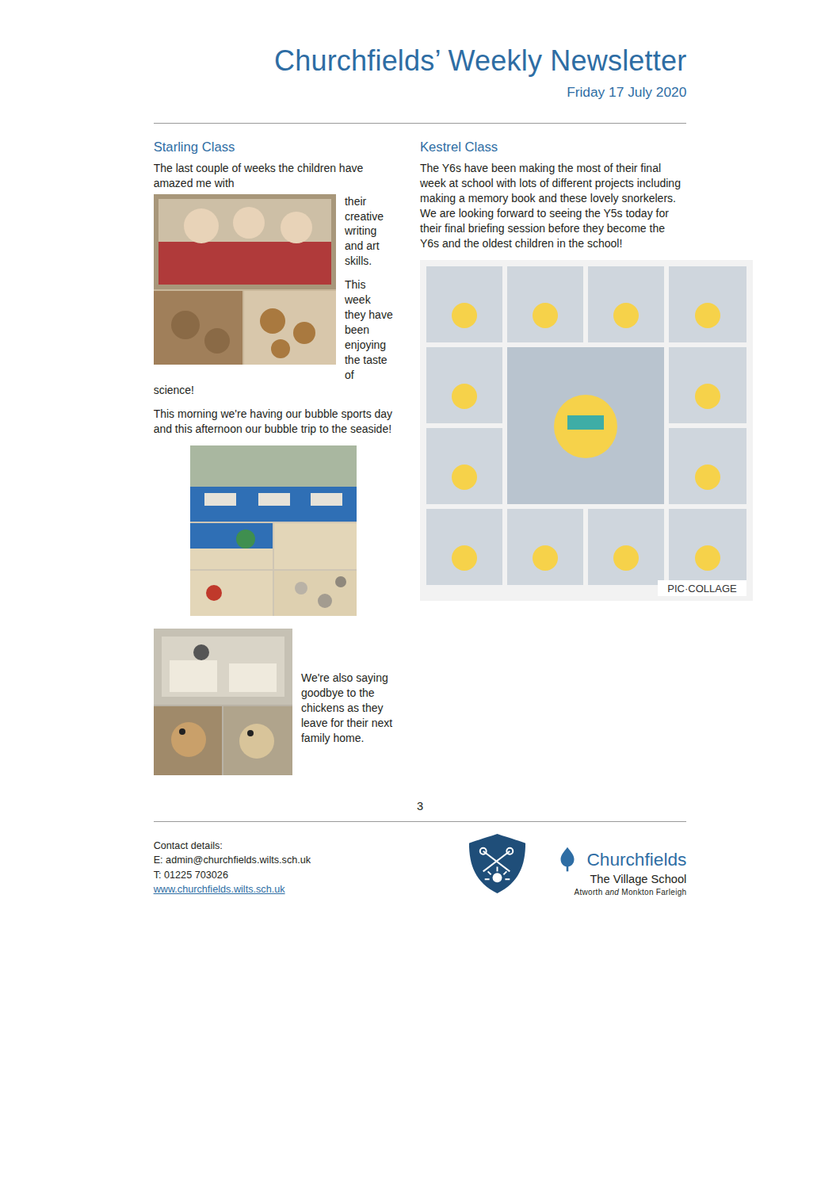Churchfields’ Weekly Newsletter
Friday 17 July 2020
Starling Class
The last couple of weeks the children have amazed me with
their creative writing and art skills.
This week they have been enjoying the taste of science!
This morning we're having our bubble sports day and this afternoon our bubble trip to the seaside!
We're also saying goodbye to the chickens as they leave for their next family home.
Kestrel Class
The Y6s have been making the most of their final week at school with lots of different projects including making a memory book and these lovely snorkelers. We are looking forward to seeing the Y5s today for their final briefing session before they become the Y6s and the oldest children in the school!
3
Contact details:
E: admin@churchfields.wilts.sch.uk
T: 01225 703026
www.churchfields.wilts.sch.uk
Churchfields
The Village School
Atworth and Monkton Farleigh